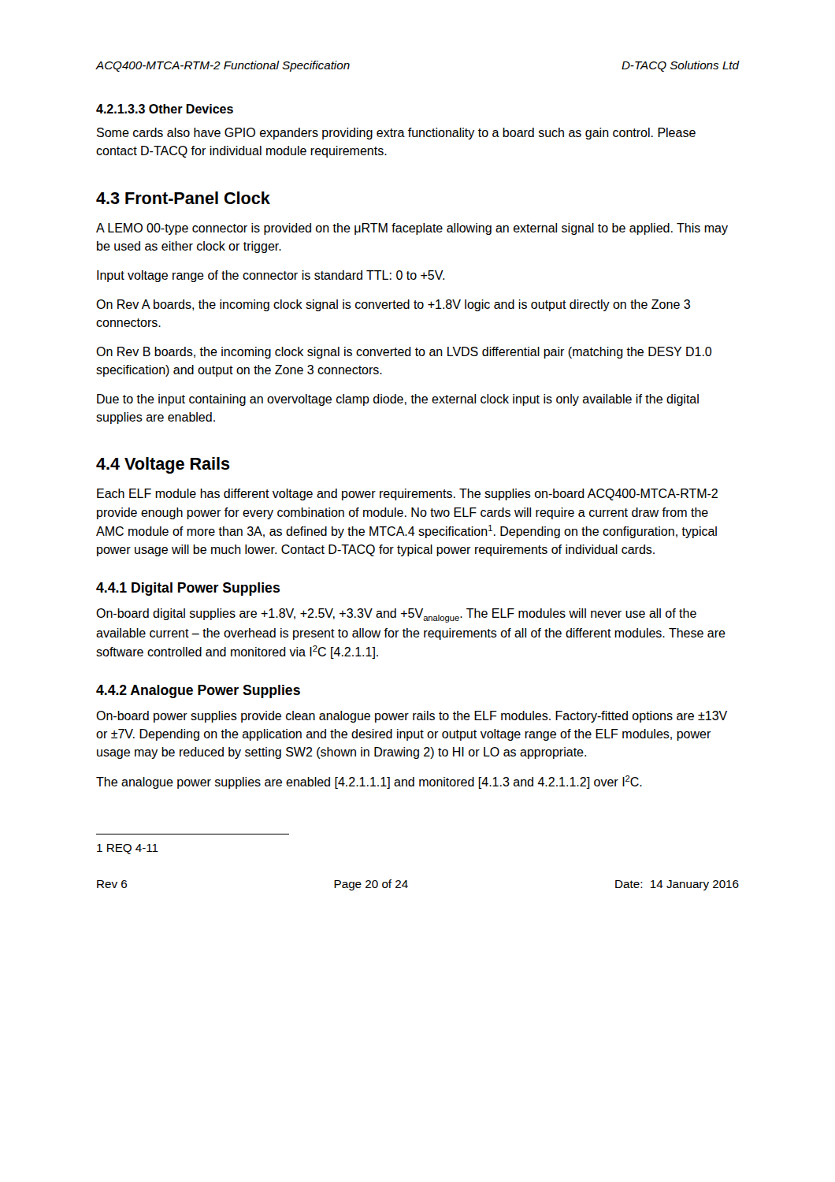ACQ400-MTCA-RTM-2 Functional Specification D-TACQ Solutions Ltd
4.2.1.3.3 Other Devices
Some cards also have GPIO expanders providing extra functionality to a board such as gain control. Please contact D-TACQ for individual module requirements.
4.3 Front-Panel Clock
A LEMO 00-type connector is provided on the μRTM faceplate allowing an external signal to be applied. This may be used as either clock or trigger.
Input voltage range of the connector is standard TTL: 0 to +5V.
On Rev A boards, the incoming clock signal is converted to +1.8V logic and is output directly on the Zone 3 connectors.
On Rev B boards, the incoming clock signal is converted to an LVDS differential pair (matching the DESY D1.0 specification) and output on the Zone 3 connectors.
Due to the input containing an overvoltage clamp diode, the external clock input is only available if the digital supplies are enabled.
4.4 Voltage Rails
Each ELF module has different voltage and power requirements. The supplies on-board ACQ400-MTCA-RTM-2 provide enough power for every combination of module. No two ELF cards will require a current draw from the AMC module of more than 3A, as defined by the MTCA.4 specification1. Depending on the configuration, typical power usage will be much lower. Contact D-TACQ for typical power requirements of individual cards.
4.4.1 Digital Power Supplies
On-board digital supplies are +1.8V, +2.5V, +3.3V and +5Vanalogue. The ELF modules will never use all of the available current – the overhead is present to allow for the requirements of all of the different modules. These are software controlled and monitored via I2C [4.2.1.1].
4.4.2 Analogue Power Supplies
On-board power supplies provide clean analogue power rails to the ELF modules. Factory-fitted options are ±13V or ±7V. Depending on the application and the desired input or output voltage range of the ELF modules, power usage may be reduced by setting SW2 (shown in Drawing 2) to HI or LO as appropriate.
The analogue power supplies are enabled [4.2.1.1.1] and monitored [4.1.3 and 4.2.1.1.2] over I2C.
1 REQ 4-11
Rev 6 Page 20 of 24 Date: 14 January 2016